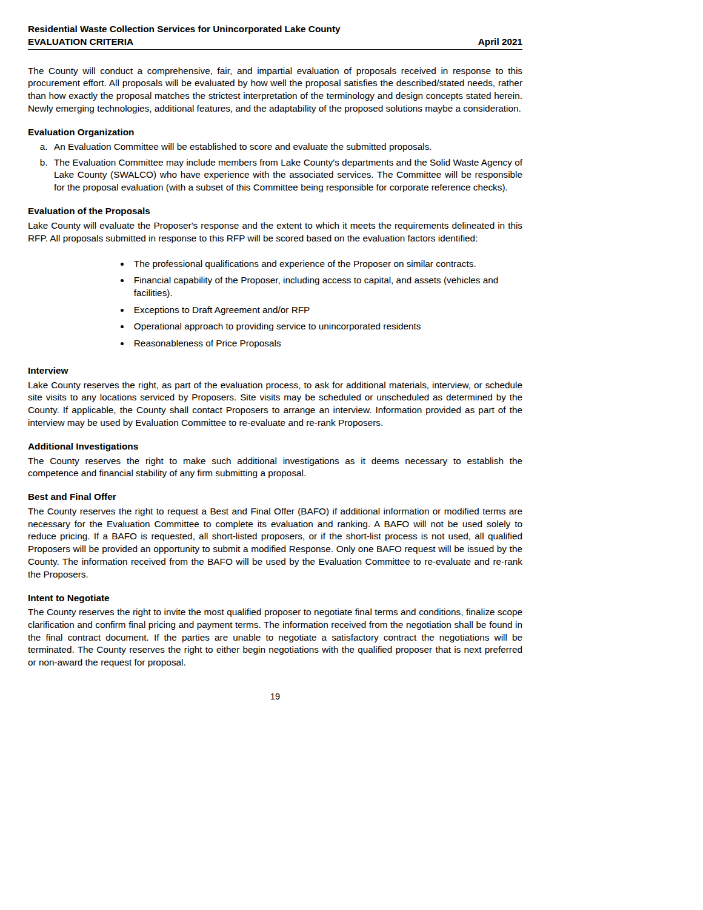Residential Waste Collection Services for Unincorporated Lake County
EVALUATION CRITERIA April 2021
The County will conduct a comprehensive, fair, and impartial evaluation of proposals received in response to this procurement effort. All proposals will be evaluated by how well the proposal satisfies the described/stated needs, rather than how exactly the proposal matches the strictest interpretation of the terminology and design concepts stated herein. Newly emerging technologies, additional features, and the adaptability of the proposed solutions maybe a consideration.
Evaluation Organization
An Evaluation Committee will be established to score and evaluate the submitted proposals.
The Evaluation Committee may include members from Lake County's departments and the Solid Waste Agency of Lake County (SWALCO) who have experience with the associated services. The Committee will be responsible for the proposal evaluation (with a subset of this Committee being responsible for corporate reference checks).
Evaluation of the Proposals
Lake County will evaluate the Proposer's response and the extent to which it meets the requirements delineated in this RFP. All proposals submitted in response to this RFP will be scored based on the evaluation factors identified:
The professional qualifications and experience of the Proposer on similar contracts.
Financial capability of the Proposer, including access to capital, and assets (vehicles and facilities).
Exceptions to Draft Agreement and/or RFP
Operational approach to providing service to unincorporated residents
Reasonableness of Price Proposals
Interview
Lake County reserves the right, as part of the evaluation process, to ask for additional materials, interview, or schedule site visits to any locations serviced by Proposers. Site visits may be scheduled or unscheduled as determined by the County. If applicable, the County shall contact Proposers to arrange an interview. Information provided as part of the interview may be used by Evaluation Committee to re-evaluate and re-rank Proposers.
Additional Investigations
The County reserves the right to make such additional investigations as it deems necessary to establish the competence and financial stability of any firm submitting a proposal.
Best and Final Offer
The County reserves the right to request a Best and Final Offer (BAFO) if additional information or modified terms are necessary for the Evaluation Committee to complete its evaluation and ranking. A BAFO will not be used solely to reduce pricing. If a BAFO is requested, all short-listed proposers, or if the short-list process is not used, all qualified Proposers will be provided an opportunity to submit a modified Response. Only one BAFO request will be issued by the County. The information received from the BAFO will be used by the Evaluation Committee to re-evaluate and re-rank the Proposers.
Intent to Negotiate
The County reserves the right to invite the most qualified proposer to negotiate final terms and conditions, finalize scope clarification and confirm final pricing and payment terms. The information received from the negotiation shall be found in the final contract document. If the parties are unable to negotiate a satisfactory contract the negotiations will be terminated. The County reserves the right to either begin negotiations with the qualified proposer that is next preferred or non-award the request for proposal.
19